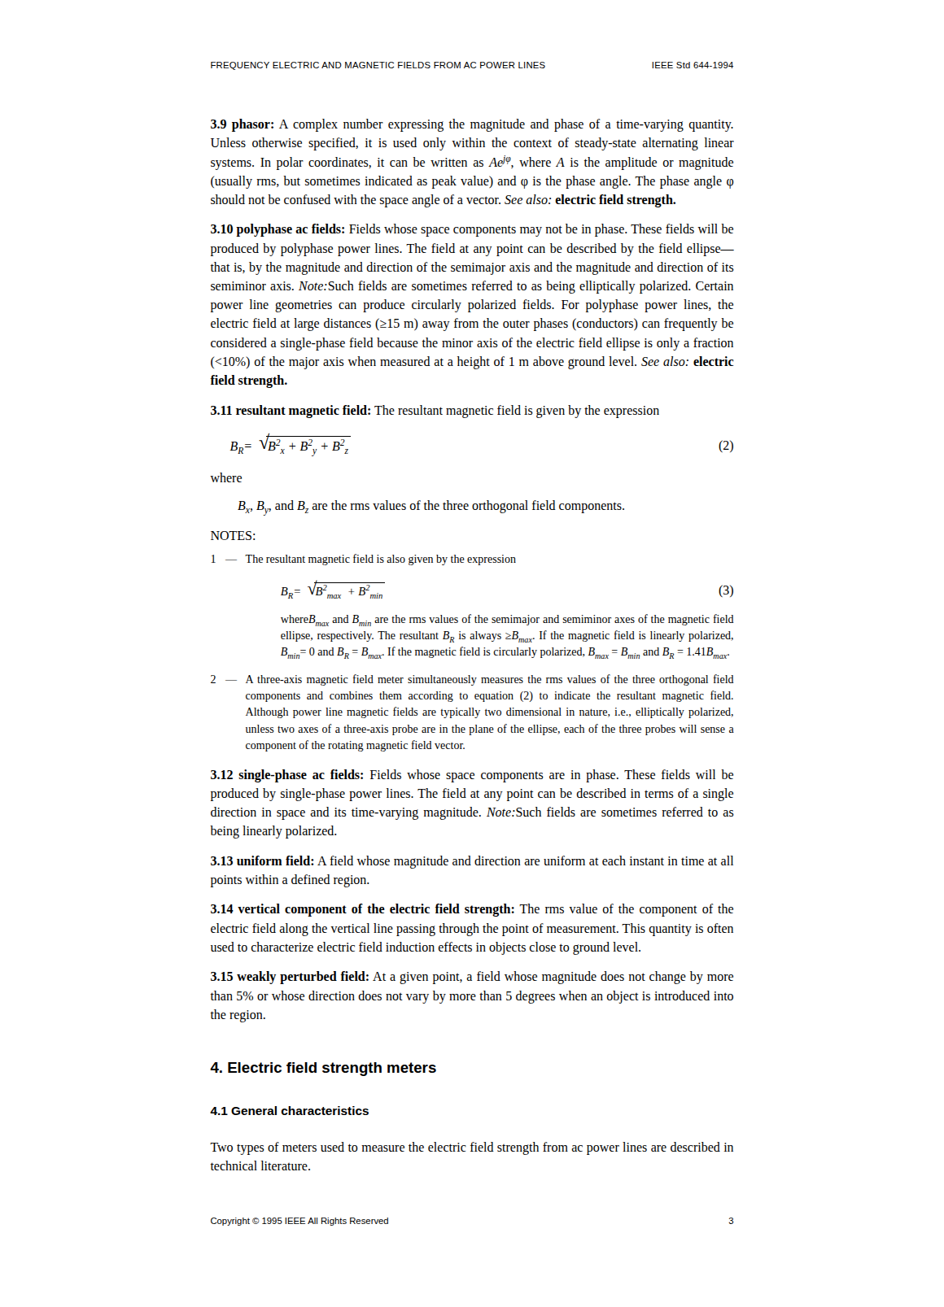Frequency electric and magnetic fields from ac power lines
IEEE Std 644-1994
3.9 phasor: A complex number expressing the magnitude and phase of a time-varying quantity. Unless otherwise specified, it is used only within the context of steady-state alternating linear systems. In polar coordinates, it can be written as Aejφ, where A is the amplitude or magnitude (usually rms, but sometimes indicated as peak value) and φ is the phase angle. The phase angle φ should not be confused with the space angle of a vector. See also: electric field strength.
3.10 polyphase ac fields: Fields whose space components may not be in phase. These fields will be produced by polyphase power lines. The field at any point can be described by the field ellipse—that is, by the magnitude and direction of the semimajor axis and the magnitude and direction of its semiminor axis. Note: Such fields are sometimes referred to as being elliptically polarized. Certain power line geometries can produce circularly polarized fields. For polyphase power lines, the electric field at large distances (≥15 m) away from the outer phases (conductors) can frequently be considered a single-phase field because the minor axis of the electric field ellipse is only a fraction (<10%) of the major axis when measured at a height of 1 m above ground level. See also: electric field strength.
3.11 resultant magnetic field: The resultant magnetic field is given by the expression
BR= B2x + B2y + B2z
(2)
where
Bx, By, and Bz are the rms values of the three orthogonal field components.
NOTES:
1— The resultant magnetic field is also given by the expression
BR= B2max + B2min
(3)
whereBmax and Bmin are the rms values of the semimajor and semiminor axes of the magnetic field ellipse, respectively. The resultant BR is always ≥Bmax. If the magnetic field is linearly polarized, Bmin= 0 and BR = Bmax. If the magnetic field is circularly polarized, Bmax = Bmin and BR = 1.41Bmax.
2— A three-axis magnetic field meter simultaneously measures the rms values of the three orthogonal field components and combines them according to equation (2) to indicate the resultant magnetic field. Although power line magnetic fields are typically two dimensional in nature, i.e., elliptically polarized, unless two axes of a three-axis probe are in the plane of the ellipse, each of the three probes will sense a component of the rotating magnetic field vector.
3.12 single-phase ac fields: Fields whose space components are in phase. These fields will be produced by single-phase power lines. The field at any point can be described in terms of a single direction in space and its time-varying magnitude. Note: Such fields are sometimes referred to as being linearly polarized.
3.13 uniform field: A field whose magnitude and direction are uniform at each instant in time at all points within a defined region.
3.14 vertical component of the electric field strength: The rms value of the component of the electric field along the vertical line passing through the point of measurement. This quantity is often used to characterize electric field induction effects in objects close to ground level.
3.15 weakly perturbed field: At a given point, a field whose magnitude does not change by more than 5% or whose direction does not vary by more than 5 degrees when an object is introduced into the region.
4. Electric field strength meters
4.1 General characteristics
Two types of meters used to measure the electric field strength from ac power lines are described in technical literature.
Copyright © 1995 IEEE All Rights Reserved
3